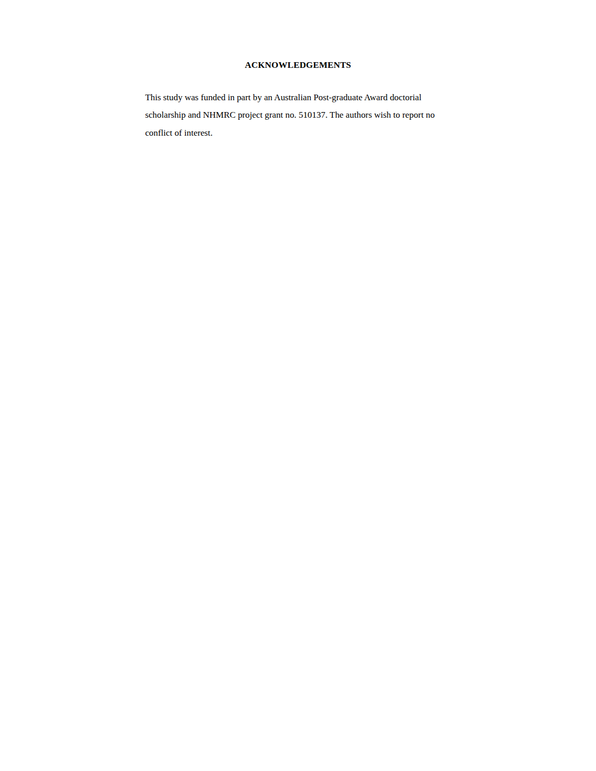ACKNOWLEDGEMENTS
This study was funded in part by an Australian Post-graduate Award doctorial scholarship and NHMRC project grant no. 510137. The authors wish to report no conflict of interest.